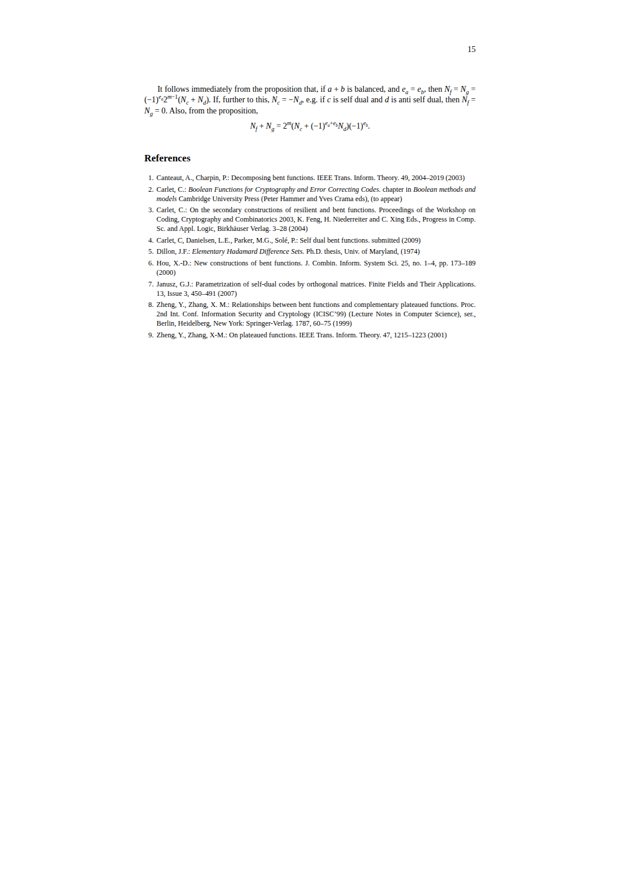15
It follows immediately from the proposition that, if a + b is balanced, and ea = eb, then Nf = Ng = (−1)ea2m−1(Nc + Nd). If, further to this, Nc = −Nd, e.g. if c is self dual and d is anti self dual, then Nf = Ng = 0. Also, from the proposition,
Nf + Ng = 2m(Nc + (−1)ea+ebNd)(−1)eb.
References
Canteaut, A., Charpin, P.: Decomposing bent functions. IEEE Trans. Inform. Theory. 49, 2004–2019 (2003)
Carlet, C.: Boolean Functions for Cryptography and Error Correcting Codes. chapter in Boolean methods and models Cambridge University Press (Peter Hammer and Yves Crama eds), (to appear)
Carlet, C.: On the secondary constructions of resilient and bent functions. Proceedings of the Workshop on Coding, Cryptography and Combinatorics 2003, K. Feng, H. Niederreiter and C. Xing Eds., Progress in Comp. Sc. and Appl. Logic, Birkhäuser Verlag. 3–28 (2004)
Carlet, C, Danielsen, L.E., Parker, M.G., Solé, P.: Self dual bent functions. submitted (2009)
Dillon, J.F.: Elementary Hadamard Difference Sets. Ph.D. thesis, Univ. of Maryland, (1974)
Hou, X.-D.: New constructions of bent functions. J. Combin. Inform. System Sci. 25, no. 1–4, pp. 173–189 (2000)
Janusz, G.J.: Parametrization of self-dual codes by orthogonal matrices. Finite Fields and Their Applications. 13, Issue 3, 450–491 (2007)
Zheng, Y., Zhang, X. M.: Relationships between bent functions and complementary plateaued functions. Proc. 2nd Int. Conf. Information Security and Cryptology (ICISC’99) (Lecture Notes in Computer Science), ser., Berlin, Heidelberg, New York: Springer-Verlag. 1787, 60–75 (1999)
Zheng, Y., Zhang, X-M.: On plateaued functions. IEEE Trans. Inform. Theory. 47, 1215–1223 (2001)